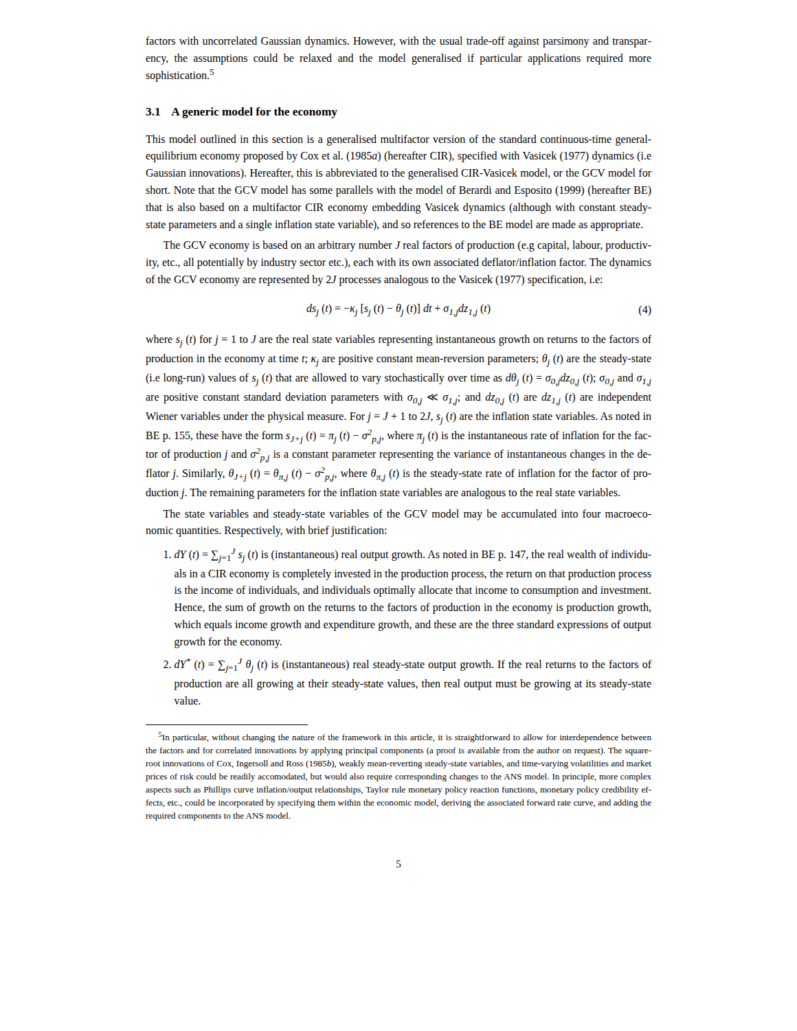factors with uncorrelated Gaussian dynamics. However, with the usual trade-off against parsimony and transparency, the assumptions could be relaxed and the model generalised if particular applications required more sophistication.5
3.1 A generic model for the economy
This model outlined in this section is a generalised multifactor version of the standard continuous-time general-equilibrium economy proposed by Cox et al. (1985a) (hereafter CIR), specified with Vasicek (1977) dynamics (i.e Gaussian innovations). Hereafter, this is abbreviated to the generalised CIR-Vasicek model, or the GCV model for short. Note that the GCV model has some parallels with the model of Berardi and Esposito (1999) (hereafter BE) that is also based on a multifactor CIR economy embedding Vasicek dynamics (although with constant steady-state parameters and a single inflation state variable), and so references to the BE model are made as appropriate.
The GCV economy is based on an arbitrary number J real factors of production (e.g capital, labour, productivity, etc., all potentially by industry sector etc.), each with its own associated deflator/inflation factor. The dynamics of the GCV economy are represented by 2J processes analogous to the Vasicek (1977) specification, i.e:
dsj (t) = −κj [sj (t) − θj (t)] dt + σ1,jdz1,j (t) (4)
where sj (t) for j = 1 to J are the real state variables representing instantaneous growth on returns to the factors of production in the economy at time t; κj are positive constant mean-reversion parameters; θj (t) are the steady-state (i.e long-run) values of sj (t) that are allowed to vary stochastically over time as dθj (t) = σ0,jdz0,j (t); σ0,j and σ1,j are positive constant standard deviation parameters with σ0,j ≪ σ1,j; and dz0,j (t) are dz1,j (t) are independent Wiener variables under the physical measure. For j = J + 1 to 2J, sj (t) are the inflation state variables. As noted in BE p. 155, these have the form sJ+j (t) = πj (t) − σ2p,j, where πj (t) is the instantaneous rate of inflation for the factor of production j and σ2p,j is a constant parameter representing the variance of instantaneous changes in the deflator j. Similarly, θJ+j (t) = θπ,j (t) − σ2p,j, where θπ,j (t) is the steady-state rate of inflation for the factor of production j. The remaining parameters for the inflation state variables are analogous to the real state variables.
The state variables and steady-state variables of the GCV model may be accumulated into four macroeconomic quantities. Respectively, with brief justification:
dY (t) = ∑j=1J sj (t) is (instantaneous) real output growth. As noted in BE p. 147, the real wealth of individuals in a CIR economy is completely invested in the production process, the return on that production process is the income of individuals, and individuals optimally allocate that income to consumption and investment. Hence, the sum of growth on the returns to the factors of production in the economy is production growth, which equals income growth and expenditure growth, and these are the three standard expressions of output growth for the economy.
dY* (t) = ∑j=1J θj (t) is (instantaneous) real steady-state output growth. If the real returns to the factors of production are all growing at their steady-state values, then real output must be growing at its steady-state value.
5In particular, without changing the nature of the framework in this article, it is straightforward to allow for interdependence between the factors and for correlated innovations by applying principal components (a proof is available from the author on request). The square-root innovations of Cox, Ingersoll and Ross (1985b), weakly mean-reverting steady-state variables, and time-varying volatilities and market prices of risk could be readily accomodated, but would also require corresponding changes to the ANS model. In principle, more complex aspects such as Phillips curve inflation/output relationships, Taylor rule monetary policy reaction functions, monetary policy credibility effects, etc., could be incorporated by specifying them within the economic model, deriving the associated forward rate curve, and adding the required components to the ANS model.
5